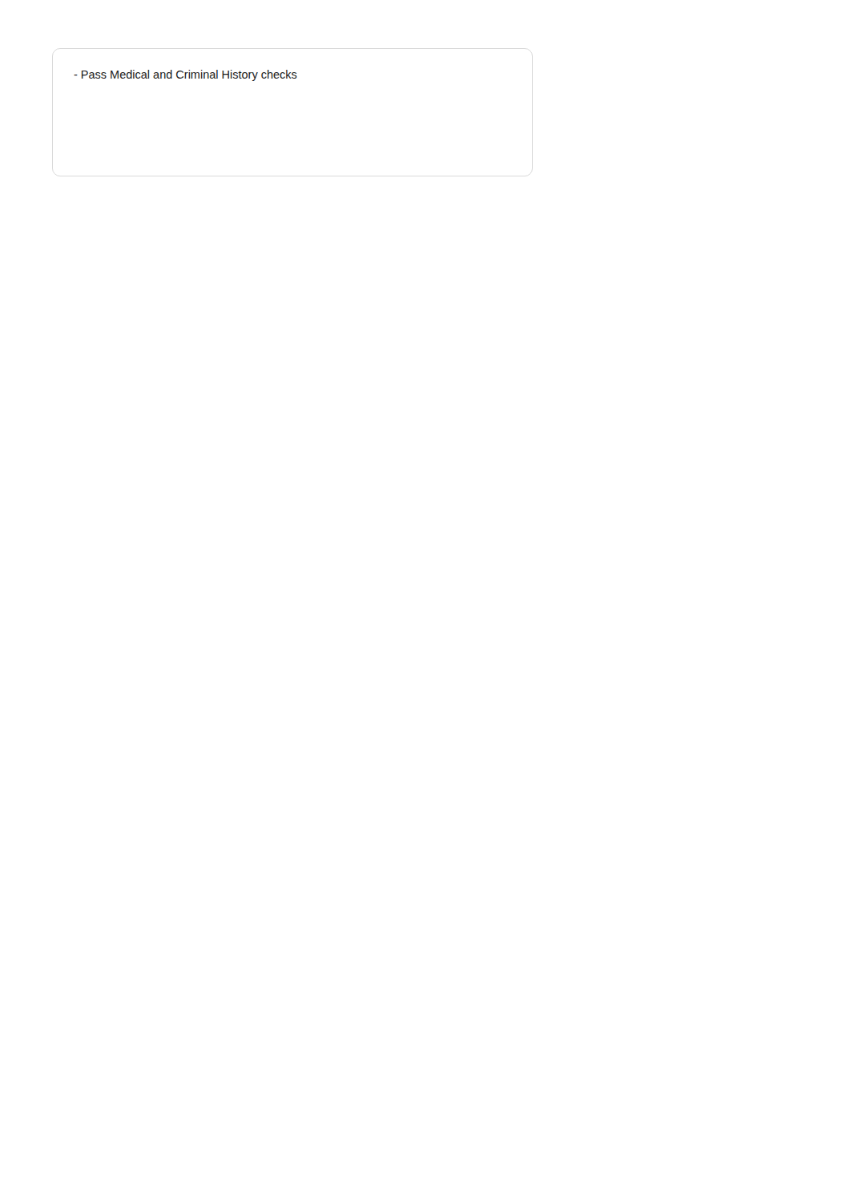Pass Medical and Criminal History checks